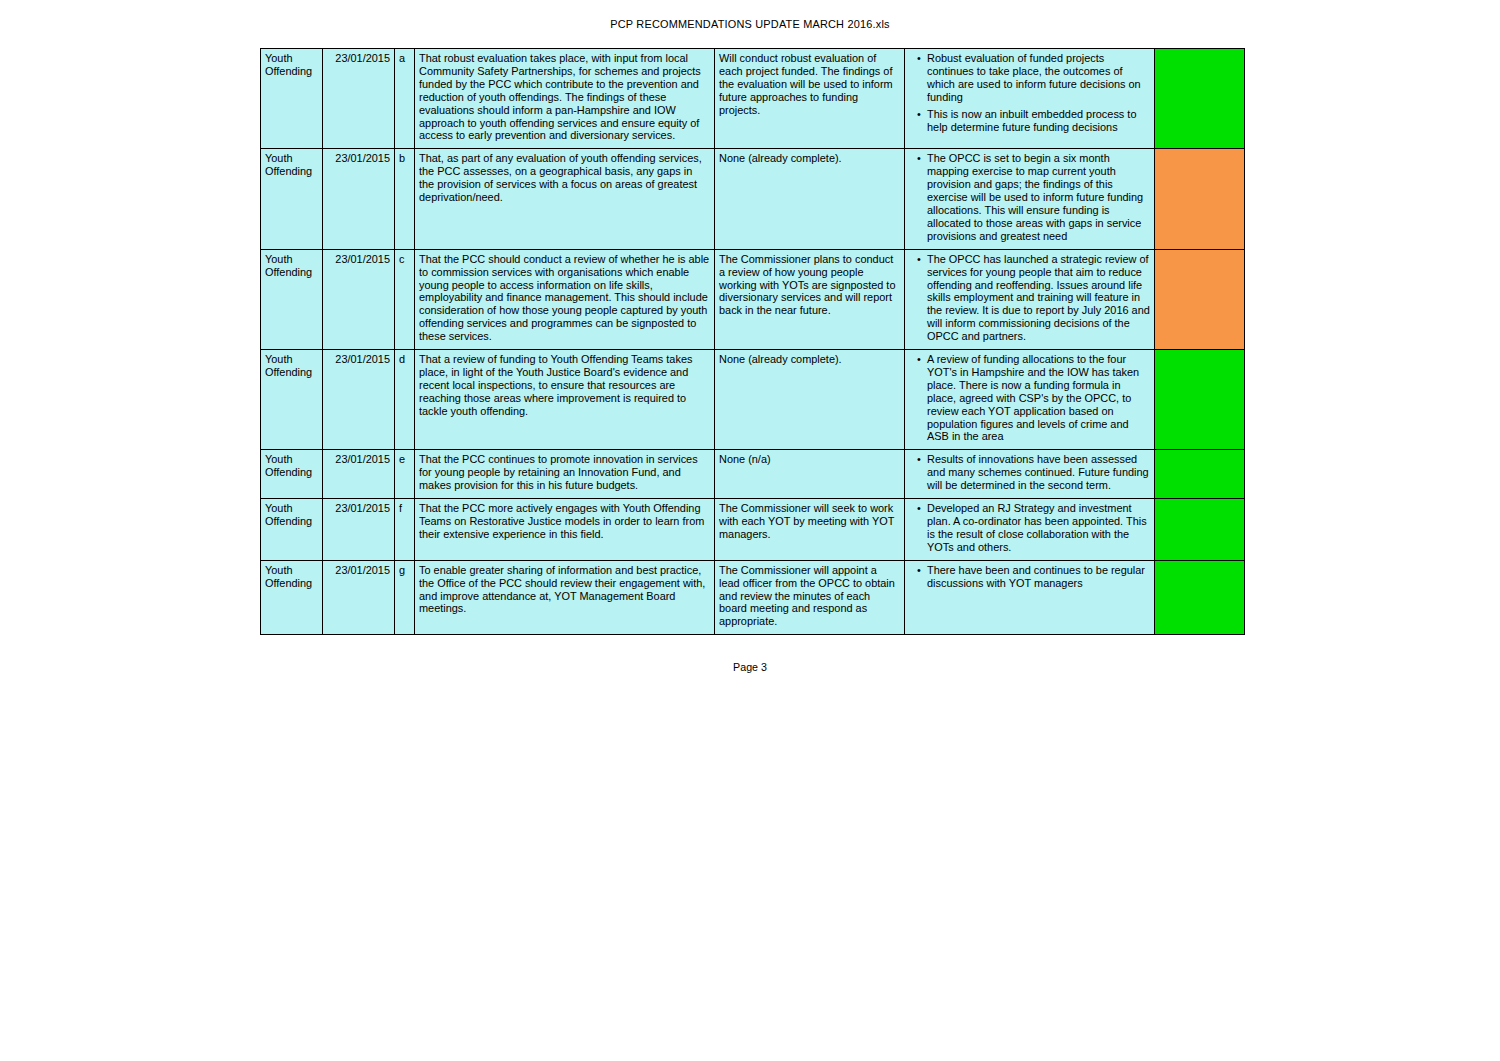PCP RECOMMENDATIONS UPDATE MARCH 2016.xls
| Youth Offending | 23/01/2015 | a | That robust evaluation takes place, with input from local Community Safety Partnerships, for schemes and projects funded by the PCC which contribute to the prevention and reduction of youth offendings. The findings of these evaluations should inform a pan-Hampshire and IOW approach to youth offending services and ensure equity of access to early prevention and diversionary services. | Will conduct robust evaluation of each project funded. The findings of the evaluation will be used to inform future approaches to funding projects. | Robust evaluation of funded projects continues to take place, the outcomes of which are used to inform future decisions on funding This is now an inbuilt embedded process to help determine future funding decisions | |
| Youth Offending | 23/01/2015 | b | That, as part of any evaluation of youth offending services, the PCC assesses, on a geographical basis, any gaps in the provision of services with a focus on areas of greatest deprivation/need. | None (already complete). | The OPCC is set to begin a six month mapping exercise to map current youth provision and gaps; the findings of this exercise will be used to inform future funding allocations. This will ensure funding is allocated to those areas with gaps in service provisions and greatest need | |
| Youth Offending | 23/01/2015 | c | That the PCC should conduct a review of whether he is able to commission services with organisations which enable young people to access information on life skills, employability and finance management. This should include consideration of how those young people captured by youth offending services and programmes can be signposted to these services. | The Commissioner plans to conduct a review of how young people working with YOTs are signposted to diversionary services and will report back in the near future. | The OPCC has launched a strategic review of services for young people that aim to reduce offending and reoffending. Issues around life skills employment and training will feature in the review. It is due to report by July 2016 and will inform commissioning decisions of the OPCC and partners. | |
| Youth Offending | 23/01/2015 | d | That a review of funding to Youth Offending Teams takes place, in light of the Youth Justice Board's evidence and recent local inspections, to ensure that resources are reaching those areas where improvement is required to tackle youth offending. | None (already complete). | A review of funding allocations to the four YOT's in Hampshire and the IOW has taken place. There is now a funding formula in place, agreed with CSP's by the OPCC, to review each YOT application based on population figures and levels of crime and ASB in the area | |
| Youth Offending | 23/01/2015 | e | That the PCC continues to promote innovation in services for young people by retaining an Innovation Fund, and makes provision for this in his future budgets. | None (n/a) | Results of innovations have been assessed and many schemes continued. Future funding will be determined in the second term. | |
| Youth Offending | 23/01/2015 | f | That the PCC more actively engages with Youth Offending Teams on Restorative Justice models in order to learn from their extensive experience in this field. | The Commissioner will seek to work with each YOT by meeting with YOT managers. | Developed an RJ Strategy and investment plan. A co-ordinator has been appointed. This is the result of close collaboration with the YOTs and others. | |
| Youth Offending | 23/01/2015 | g | To enable greater sharing of information and best practice, the Office of the PCC should review their engagement with, and improve attendance at, YOT Management Board meetings. | The Commissioner will appoint a lead officer from the OPCC to obtain and review the minutes of each board meeting and respond as appropriate. | There have been and continues to be regular discussions with YOT managers | |
Page 3